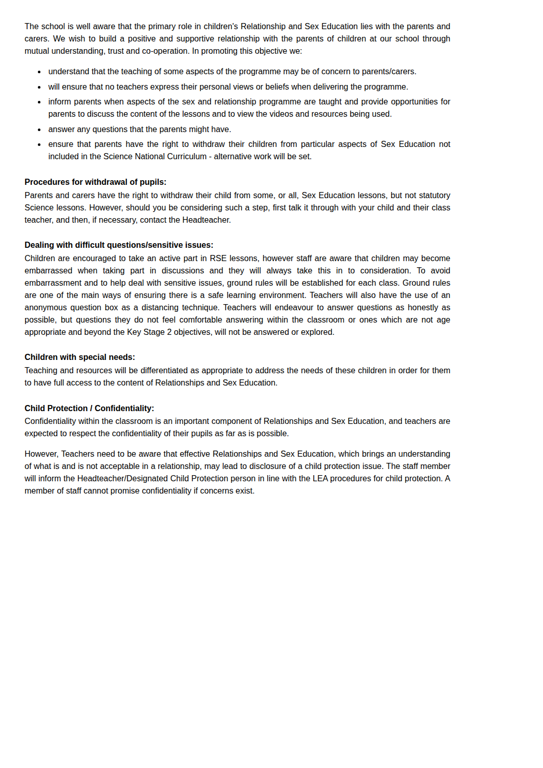The school is well aware that the primary role in children's Relationship and Sex Education lies with the parents and carers. We wish to build a positive and supportive relationship with the parents of children at our school through mutual understanding, trust and co-operation. In promoting this objective we:
understand that the teaching of some aspects of the programme may be of concern to parents/carers.
will ensure that no teachers express their personal views or beliefs when delivering the programme.
inform parents when aspects of the sex and relationship programme are taught and provide opportunities for parents to discuss the content of the lessons and to view the videos and resources being used.
answer any questions that the parents might have.
ensure that parents have the right to withdraw their children from particular aspects of Sex Education not included in the Science National Curriculum - alternative work will be set.
Procedures for withdrawal of pupils:
Parents and carers have the right to withdraw their child from some, or all, Sex Education lessons, but not statutory Science lessons. However, should you be considering such a step, first talk it through with your child and their class teacher, and then, if necessary, contact the Headteacher.
Dealing with difficult questions/sensitive issues:
Children are encouraged to take an active part in RSE lessons, however staff are aware that children may become embarrassed when taking part in discussions and they will always take this in to consideration. To avoid embarrassment and to help deal with sensitive issues, ground rules will be established for each class. Ground rules are one of the main ways of ensuring there is a safe learning environment. Teachers will also have the use of an anonymous question box as a distancing technique. Teachers will endeavour to answer questions as honestly as possible, but questions they do not feel comfortable answering within the classroom or ones which are not age appropriate and beyond the Key Stage 2 objectives, will not be answered or explored.
Children with special needs:
Teaching and resources will be differentiated as appropriate to address the needs of these children in order for them to have full access to the content of Relationships and Sex Education.
Child Protection / Confidentiality:
Confidentiality within the classroom is an important component of Relationships and Sex Education, and teachers are expected to respect the confidentiality of their pupils as far as is possible.
However, Teachers need to be aware that effective Relationships and Sex Education, which brings an understanding of what is and is not acceptable in a relationship, may lead to disclosure of a child protection issue. The staff member will inform the Headteacher/Designated Child Protection person in line with the LEA procedures for child protection. A member of staff cannot promise confidentiality if concerns exist.